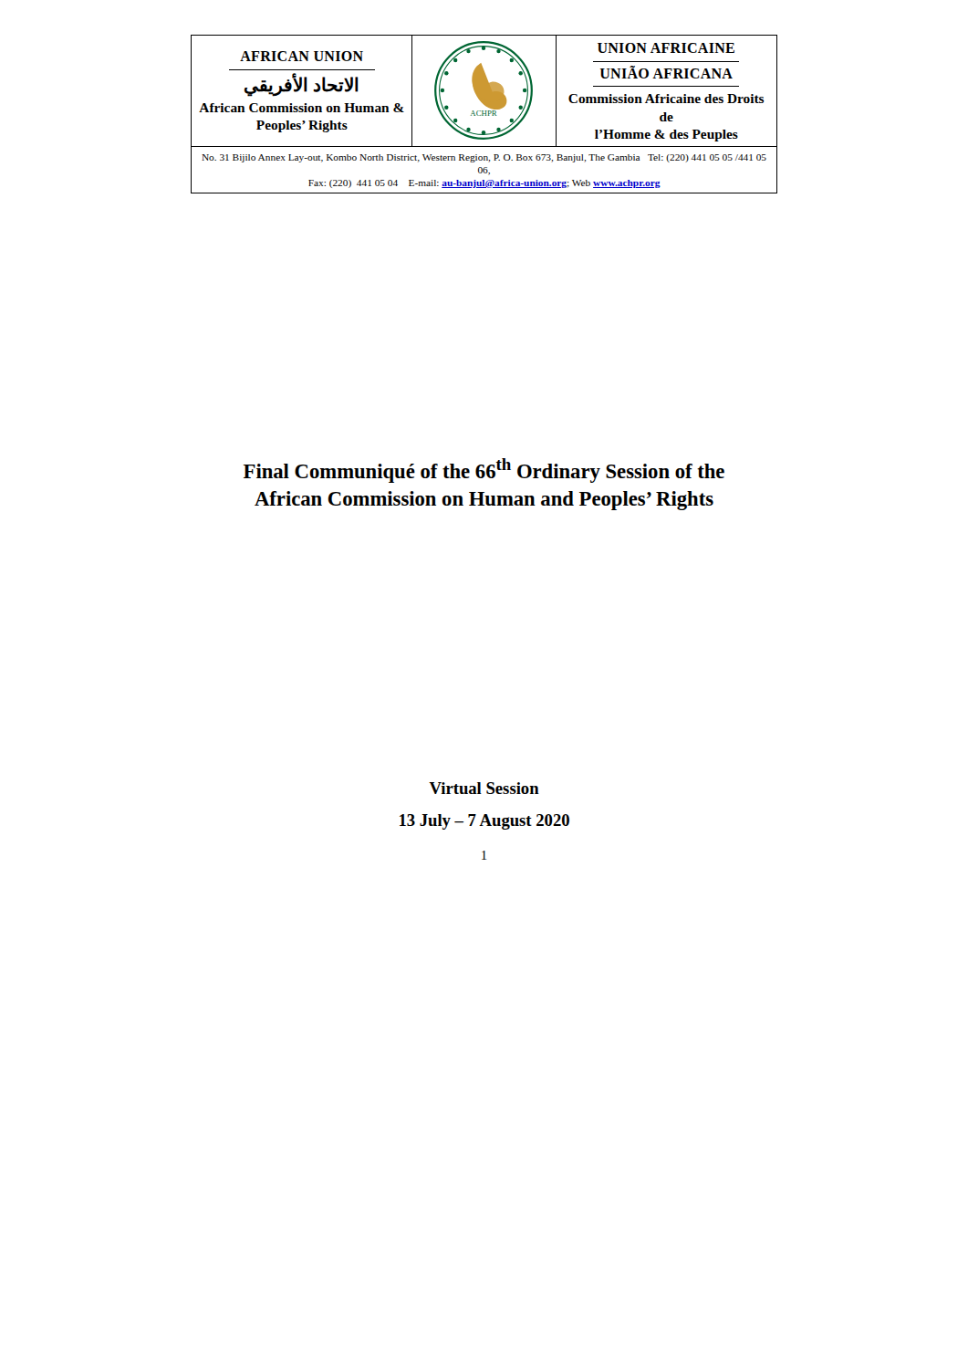| AFRICAN UNION الاتحاد الأفريقي African Commission on Human & Peoples’ Rights | | UNION AFRICAINE UNIÃO AFRICANA Commission Africaine des Droits de l’Homme & des Peuples |
| No. 31 Bijilo Annex Lay-out, Kombo North District, Western Region, P. O. Box 673, Banjul, The Gambia Tel: (220) 441 05 05 /441 05 06, Fax: (220) 441 05 04 E-mail: au-banjul@africa-union.org ; Web www.achpr.org |
Final Communiqué of the 66th Ordinary Session of the African Commission on Human and Peoples’ Rights
Virtual Session
13 July – 7 August 2020
1